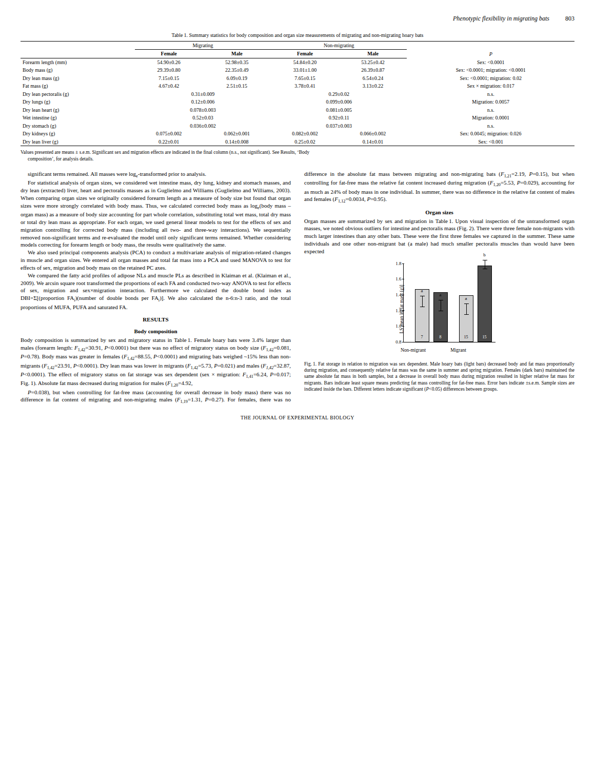Phenotypic flexibility in migrating bats 803
Table 1. Summary statistics for body composition and organ size measurements of migrating and non-migrating hoary bats
| | Migrating | Non-migrating | P |
| --- | --- | --- | --- |
| | Female | Male | Female | Male |
| Forearm length (mm) | 54.90±0.26 | 52.98±0.35 | 54.84±0.20 | 53.25±0.42 | Sex: <0.0001 |
| Body mass (g) | 29.39±0.80 | 22.35±0.49 | 33.01±1.00 | 26.39±0.87 | Sex: <0.0001; migration: <0.0001 |
| Dry lean mass (g) | 7.15±0.15 | 6.09±0.19 | 7.65±0.15 | 6.54±0.24 | Sex: <0.0001; migration: 0.02 |
| Fat mass (g) | 4.67±0.42 | 2.51±0.15 | 3.78±0.41 | 3.13±0.22 | Sex × migration: 0.017 |
| Dry lean pectoralis (g) | 0.31±0.009 | 0.29±0.02 | n.s. |
| Dry lungs (g) | 0.12±0.006 | 0.099±0.006 | Migration: 0.0057 |
| Dry lean heart (g) | 0.078±0.003 | 0.081±0.005 | n.s. |
| Wet intestine (g) | 0.52±0.03 | 0.92±0.11 | Migration: 0.0001 |
| Dry stomach (g) | 0.036±0.002 | 0.037±0.003 | n.s. |
| Dry kidneys (g) | 0.075±0.002 | 0.062±0.001 | 0.082±0.002 | 0.066±0.002 | Sex: 0.0045; migration: 0.026 |
| Dry lean liver (g) | 0.22±0.01 | 0.14±0.008 | 0.25±0.02 | 0.14±0.01 | Sex: <0.001 |
Values presented are means ± s.e.m. Significant sex and migration effects are indicated in the final column (n.s., not significant). See Results, ‘Body composition’, for analysis details.
significant terms remained. All masses were loge-transformed prior to analysis.
For statistical analysis of organ sizes, we considered wet intestine mass, dry lung, kidney and stomach masses, and dry lean (extracted) liver, heart and pectoralis masses as in Guglielmo and Williams (Guglielmo and Williams, 2003). When comparing organ sizes we originally considered forearm length as a measure of body size but found that organ sizes were more strongly correlated with body mass. Thus, we calculated corrected body mass as loge(body mass – organ mass) as a measure of body size accounting for part whole correlation, substituting total wet mass, total dry mass or total dry lean mass as appropriate. For each organ, we used general linear models to test for the effects of sex and migration controlling for corrected body mass (including all two- and three-way interactions). We sequentially removed non-significant terms and re-evaluated the model until only significant terms remained. Whether considering models correcting for forearm length or body mass, the results were qualitatively the same.
We also used principal components analysis (PCA) to conduct a multivariate analysis of migration-related changes in muscle and organ sizes. We entered all organ masses and total fat mass into a PCA and used MANOVA to test for effects of sex, migration and body mass on the retained PC axes.
We compared the fatty acid profiles of adipose NLs and muscle PLs as described in Klaiman et al. (Klaiman et al., 2009). We arcsin square root transformed the proportions of each FA and conducted two-way ANOVA to test for effects of sex, migration and sex×migration interaction. Furthermore we calculated the double bond index as DBI=Σ[(proportion FAi)(number of double bonds per FAi)]. We also calculated the n-6:n-3 ratio, and the total proportions of MUFA, PUFA and saturated FA.
Results
Body composition
Body composition is summarized by sex and migratory status in Table 1. Female hoary bats were 3.4% larger than males (forearm length: F1,42=30.91, P<0.0001) but there was no effect of migratory status on body size (F1,42=0.081, P=0.78). Body mass was greater in females (F1,42=88.55, P<0.0001) and migrating bats weighed ~15% less than non-migrants (F1,42=23.91, P<0.0001). Dry lean mass was lower in migrants (F1,42=5.73, P=0.021) and males (F1,42=32.87, P<0.0001). The effect of migratory status on fat storage was sex dependent (sex × migration: F1,41=6.24, P=0.017; Fig. 1). Absolute fat mass decreased during migration for males (F1,20=4.92,
P=0.038), but when controlling for fat-free mass (accounting for overall decrease in body mass) there was no difference in fat content of migrating and non-migrating males (F1,19=1.31, P=0.27). For females, there was no difference in the absolute fat mass between migrating and non-migrating bats (F1,21=2.19, P=0.15), but when controlling for fat-free mass the relative fat content increased during migration (F1,20=5.53, P=0.029), accounting for as much as 24% of body mass in one individual. In summer, there was no difference in the relative fat content of males and females (F1,12=0.0034, P=0.95).
Organ sizes
Organ masses are summarized by sex and migration in Table 1. Upon visual inspection of the untransformed organ masses, we noted obvious outliers for intestine and pectoralis mass (Fig. 2). There were three female non-migrants with much larger intestines than any other bats. These were the first three females we captured in the summer. These same individuals and one other non-migrant bat (a male) had much smaller pectoralis muscles than would have been expected
LS mean ln[fat mass (g)]
1.8
1.6
1.4
1.2
1.0
0.8
7
a
8
a
15
a
15
b
Non-migrant
Migrant
Fig. 1. Fat storage in relation to migration was sex dependent. Male hoary bats (light bars) decreased body and fat mass proportionally during migration, and consequently relative fat mass was the same in summer and spring migration. Females (dark bars) maintained the same absolute fat mass in both samples, but a decrease in overall body mass during migration resulted in higher relative fat mass for migrants. Bars indicate least square means predicting fat mass controlling for fat-free mass. Error bars indicate ±s.e.m. Sample sizes are indicated inside the bars. Different letters indicate significant (P<0.05) differences between groups.
THE JOURNAL OF EXPERIMENTAL BIOLOGY